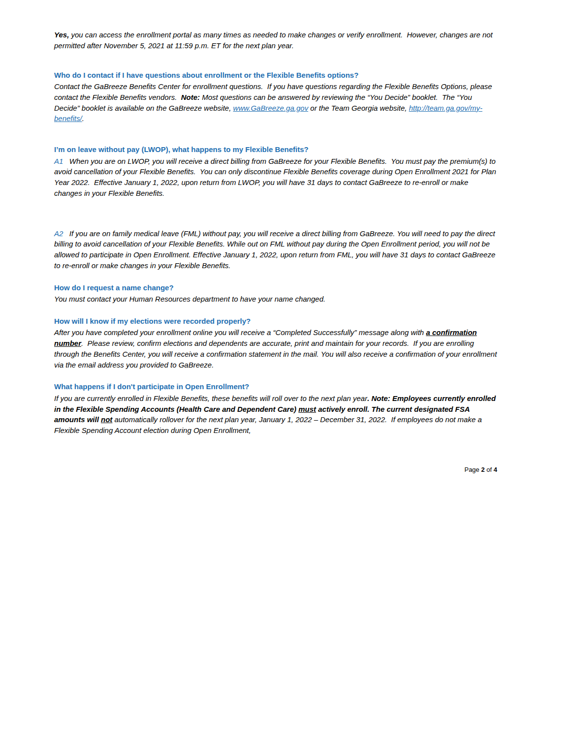Yes, you can access the enrollment portal as many times as needed to make changes or verify enrollment. However, changes are not permitted after November 5, 2021 at 11:59 p.m. ET for the next plan year.
Who do I contact if I have questions about enrollment or the Flexible Benefits options?
Contact the GaBreeze Benefits Center for enrollment questions. If you have questions regarding the Flexible Benefits Options, please contact the Flexible Benefits vendors. Note: Most questions can be answered by reviewing the “You Decide” booklet. The “You Decide” booklet is available on the GaBreeze website, www.GaBreeze.ga.gov or the Team Georgia website, http://team.ga.gov/my-benefits/.
I’m on leave without pay (LWOP), what happens to my Flexible Benefits?
A1 When you are on LWOP, you will receive a direct billing from GaBreeze for your Flexible Benefits. You must pay the premium(s) to avoid cancellation of your Flexible Benefits. You can only discontinue Flexible Benefits coverage during Open Enrollment 2021 for Plan Year 2022. Effective January 1, 2022, upon return from LWOP, you will have 31 days to contact GaBreeze to re-enroll or make changes in your Flexible Benefits.
A2 If you are on family medical leave (FML) without pay, you will receive a direct billing from GaBreeze. You will need to pay the direct billing to avoid cancellation of your Flexible Benefits. While out on FML without pay during the Open Enrollment period, you will not be allowed to participate in Open Enrollment. Effective January 1, 2022, upon return from FML, you will have 31 days to contact GaBreeze to re-enroll or make changes in your Flexible Benefits.
How do I request a name change?
You must contact your Human Resources department to have your name changed.
How will I know if my elections were recorded properly?
After you have completed your enrollment online you will receive a “Completed Successfully” message along with a confirmation number. Please review, confirm elections and dependents are accurate, print and maintain for your records. If you are enrolling through the Benefits Center, you will receive a confirmation statement in the mail. You will also receive a confirmation of your enrollment via the email address you provided to GaBreeze.
What happens if I don't participate in Open Enrollment?
If you are currently enrolled in Flexible Benefits, these benefits will roll over to the next plan year. Note: Employees currently enrolled in the Flexible Spending Accounts (Health Care and Dependent Care) must actively enroll. The current designated FSA amounts will not automatically rollover for the next plan year, January 1, 2022 – December 31, 2022. If employees do not make a Flexible Spending Account election during Open Enrollment,
Page 2 of 4